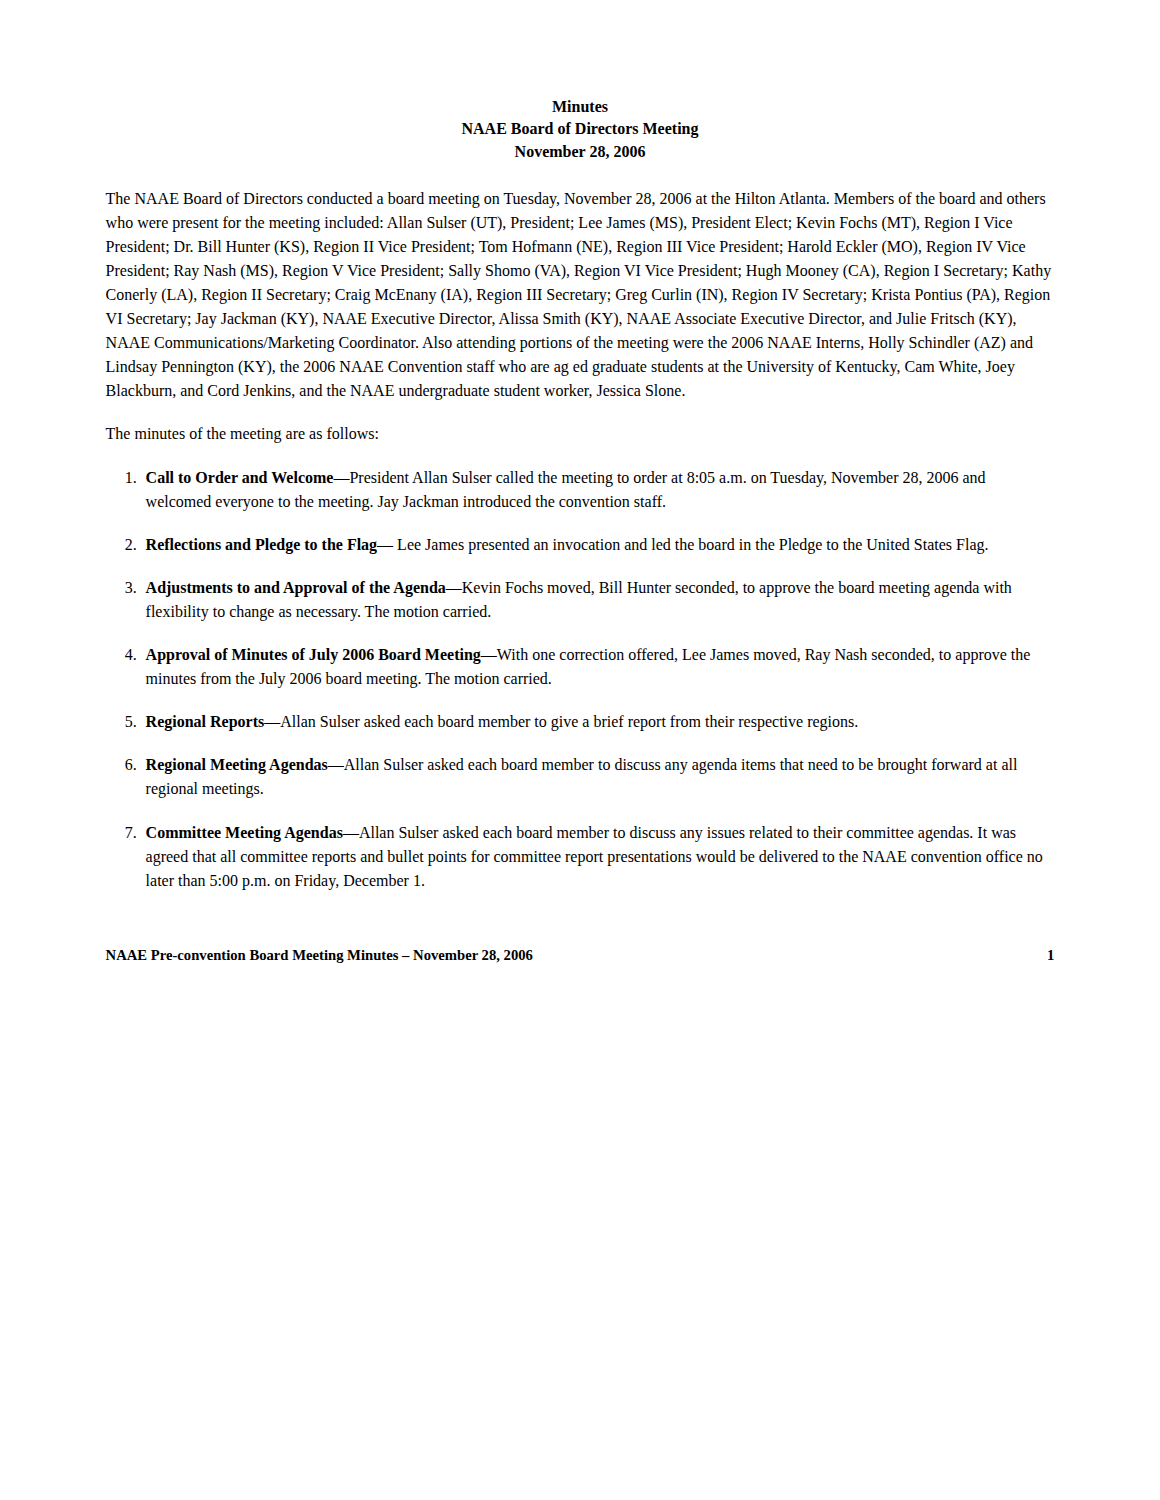Minutes
NAAE Board of Directors Meeting
November 28, 2006
The NAAE Board of Directors conducted a board meeting on Tuesday, November 28, 2006 at the Hilton Atlanta. Members of the board and others who were present for the meeting included: Allan Sulser (UT), President; Lee James (MS), President Elect; Kevin Fochs (MT), Region I Vice President; Dr. Bill Hunter (KS), Region II Vice President; Tom Hofmann (NE), Region III Vice President; Harold Eckler (MO), Region IV Vice President; Ray Nash (MS), Region V Vice President; Sally Shomo (VA), Region VI Vice President; Hugh Mooney (CA), Region I Secretary; Kathy Conerly (LA), Region II Secretary; Craig McEnany (IA), Region III Secretary; Greg Curlin (IN), Region IV Secretary; Krista Pontius (PA), Region VI Secretary; Jay Jackman (KY), NAAE Executive Director, Alissa Smith (KY), NAAE Associate Executive Director, and Julie Fritsch (KY), NAAE Communications/Marketing Coordinator. Also attending portions of the meeting were the 2006 NAAE Interns, Holly Schindler (AZ) and Lindsay Pennington (KY), the 2006 NAAE Convention staff who are ag ed graduate students at the University of Kentucky, Cam White, Joey Blackburn, and Cord Jenkins, and the NAAE undergraduate student worker, Jessica Slone.
The minutes of the meeting are as follows:
Call to Order and Welcome—President Allan Sulser called the meeting to order at 8:05 a.m. on Tuesday, November 28, 2006 and welcomed everyone to the meeting. Jay Jackman introduced the convention staff.
Reflections and Pledge to the Flag— Lee James presented an invocation and led the board in the Pledge to the United States Flag.
Adjustments to and Approval of the Agenda—Kevin Fochs moved, Bill Hunter seconded, to approve the board meeting agenda with flexibility to change as necessary. The motion carried.
Approval of Minutes of July 2006 Board Meeting—With one correction offered, Lee James moved, Ray Nash seconded, to approve the minutes from the July 2006 board meeting. The motion carried.
Regional Reports—Allan Sulser asked each board member to give a brief report from their respective regions.
Regional Meeting Agendas—Allan Sulser asked each board member to discuss any agenda items that need to be brought forward at all regional meetings.
Committee Meeting Agendas—Allan Sulser asked each board member to discuss any issues related to their committee agendas. It was agreed that all committee reports and bullet points for committee report presentations would be delivered to the NAAE convention office no later than 5:00 p.m. on Friday, December 1.
NAAE Pre-convention Board Meeting Minutes – November 28, 2006 1